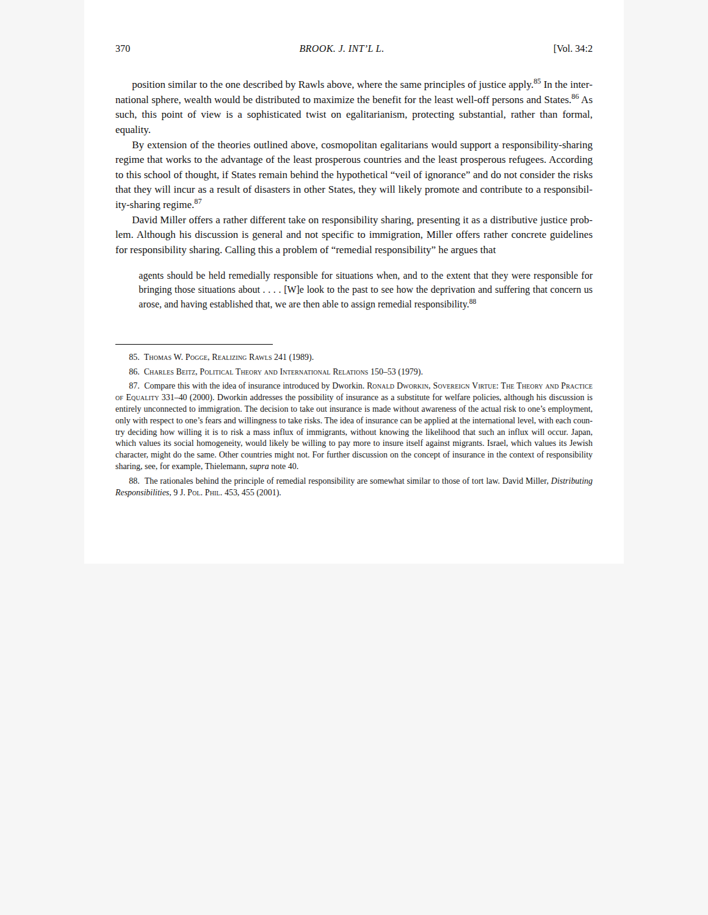370 BROOK. J. INT’L L. [Vol. 34:2
position similar to the one described by Rawls above, where the same principles of justice apply.85 In the international sphere, wealth would be distributed to maximize the benefit for the least well-off persons and States.86 As such, this point of view is a sophisticated twist on egalitarianism, protecting substantial, rather than formal, equality.
By extension of the theories outlined above, cosmopolitan egalitarians would support a responsibility-sharing regime that works to the advantage of the least prosperous countries and the least prosperous refugees. According to this school of thought, if States remain behind the hypothetical “veil of ignorance” and do not consider the risks that they will incur as a result of disasters in other States, they will likely promote and contribute to a responsibility-sharing regime.87
David Miller offers a rather different take on responsibility sharing, presenting it as a distributive justice problem. Although his discussion is general and not specific to immigration, Miller offers rather concrete guidelines for responsibility sharing. Calling this a problem of “remedial responsibility” he argues that
agents should be held remedially responsible for situations when, and to the extent that they were responsible for bringing those situations about . . . . [W]e look to the past to see how the deprivation and suffering that concern us arose, and having established that, we are then able to assign remedial responsibility.88
Thomas W. Pogge, Realizing Rawls 241 (1989).
Charles Beitz, Political Theory and International Relations 150–53 (1979).
Compare this with the idea of insurance introduced by Dworkin. Ronald Dworkin, Sovereign Virtue: The Theory and Practice of Equality 331–40 (2000). Dworkin addresses the possibility of insurance as a substitute for welfare policies, although his discussion is entirely unconnected to immigration. The decision to take out insurance is made without awareness of the actual risk to one’s employment, only with respect to one’s fears and willingness to take risks. The idea of insurance can be applied at the international level, with each country deciding how willing it is to risk a mass influx of immigrants, without knowing the likelihood that such an influx will occur. Japan, which values its social homogeneity, would likely be willing to pay more to insure itself against migrants. Israel, which values its Jewish character, might do the same. Other countries might not. For further discussion on the concept of insurance in the context of responsibility sharing, see, for example, Thielemann, supra note 40.
The rationales behind the principle of remedial responsibility are somewhat similar to those of tort law. David Miller, Distributing Responsibilities, 9 J. Pol. Phil. 453, 455 (2001).